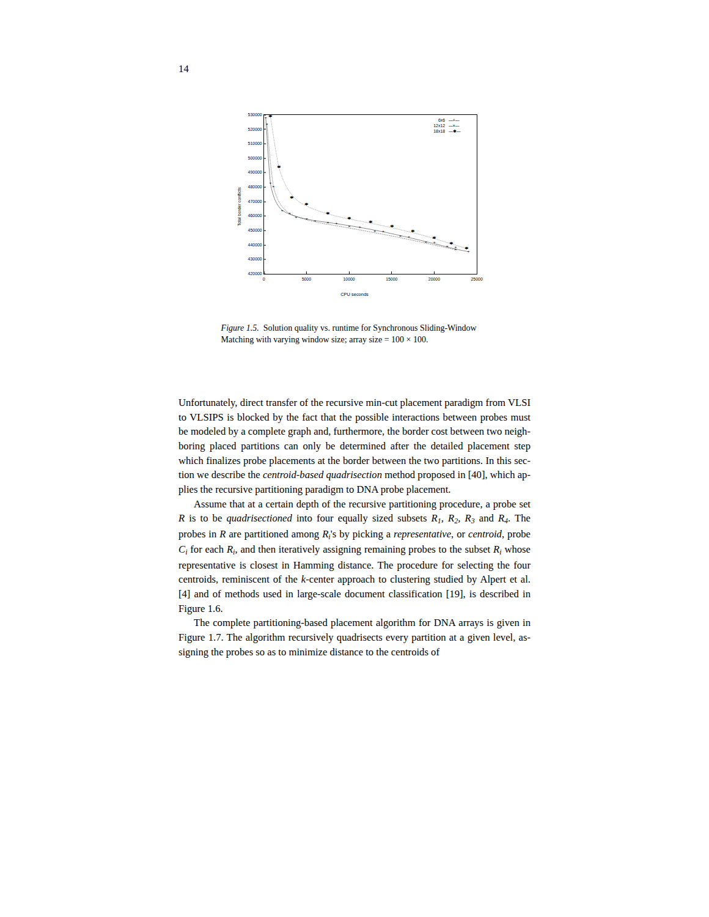14
530000
520000
510000
500000
490000
480000
470000
460000
450000
440000
430000
420000
0
5000
10000
15000
20000
25000
6x6 —+—
12x12 —×—
18x18 —✱—
+ + + + + + + + + + + + × × × × × × × × × × × ✱ ✱ ✱ ✱ ✱ ✱ ✱ ✱ ✱ ✱ ✱ ✱
Total border conflicts
CPU seconds
Figure 1.5. Solution quality vs. runtime for Synchronous Sliding-Window Matching with varying window size; array size = 100 × 100.
Unfortunately, direct transfer of the recursive min-cut placement paradigm from VLSI to VLSIPS is blocked by the fact that the possible interactions between probes must be modeled by a complete graph and, furthermore, the border cost between two neighboring placed partitions can only be determined after the detailed placement step which finalizes probe placements at the border between the two partitions. In this section we describe the centroid-based quadrisection method proposed in [40], which applies the recursive partitioning paradigm to DNA probe placement.
Assume that at a certain depth of the recursive partitioning procedure, a probe set R is to be quadrisectioned into four equally sized subsets R1, R2, R3 and R4. The probes in R are partitioned among Ri's by picking a representative, or centroid, probe Ci for each Ri, and then iteratively assigning remaining probes to the subset Ri whose representative is closest in Hamming distance. The procedure for selecting the four centroids, reminiscent of the k-center approach to clustering studied by Alpert et al. [4] and of methods used in large-scale document classification [19], is described in Figure 1.6.
The complete partitioning-based placement algorithm for DNA arrays is given in Figure 1.7. The algorithm recursively quadrisects every partition at a given level, assigning the probes so as to minimize distance to the centroids of